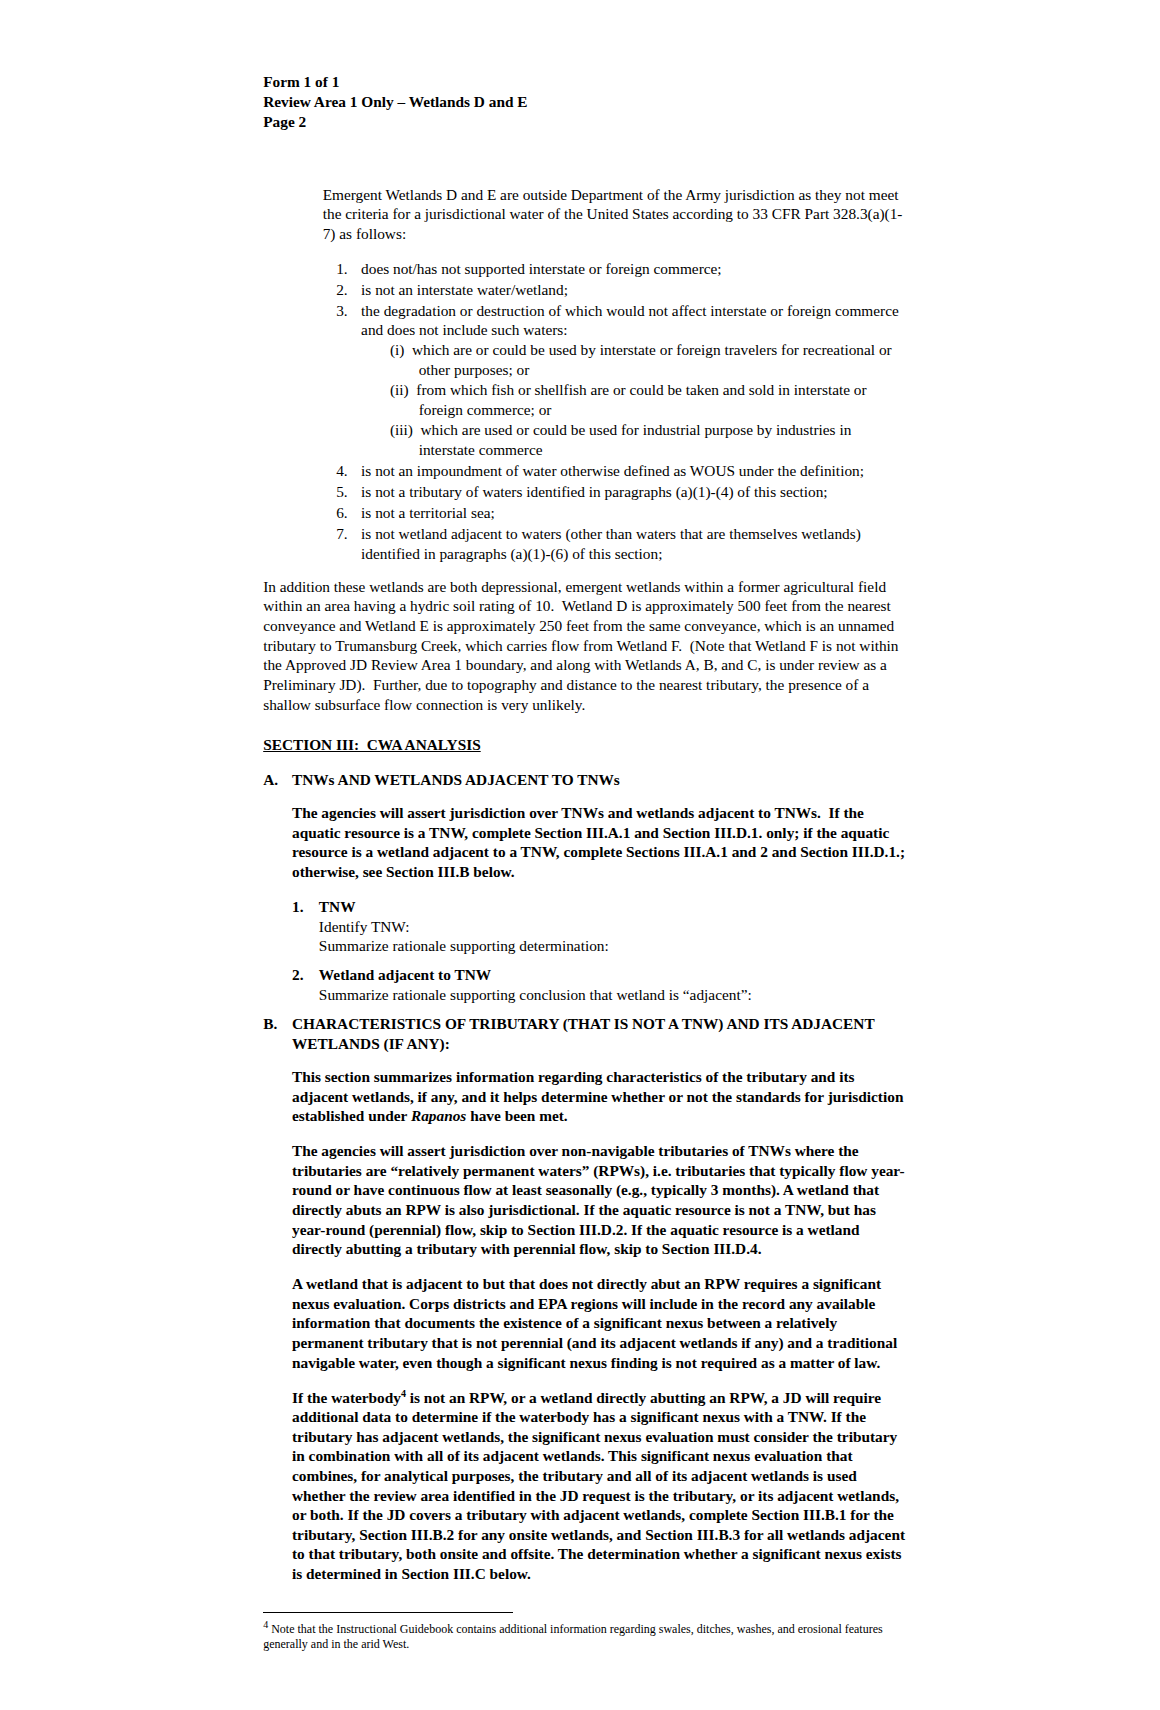Form 1 of 1
Review Area 1 Only – Wetlands D and E
Page 2
Emergent Wetlands D and E are outside Department of the Army jurisdiction as they not meet the criteria for a jurisdictional water of the United States according to 33 CFR Part 328.3(a)(1-7) as follows:
does not/has not supported interstate or foreign commerce;
is not an interstate water/wetland;
the degradation or destruction of which would not affect interstate or foreign commerce and does not include such waters:
(i) which are or could be used by interstate or foreign travelers for recreational or other purposes; or
(ii) from which fish or shellfish are or could be taken and sold in interstate or foreign commerce; or
(iii) which are used or could be used for industrial purpose by industries in interstate commerce
is not an impoundment of water otherwise defined as WOUS under the definition;
is not a tributary of waters identified in paragraphs (a)(1)-(4) of this section;
is not a territorial sea;
is not wetland adjacent to waters (other than waters that are themselves wetlands) identified in paragraphs (a)(1)-(6) of this section;
In addition these wetlands are both depressional, emergent wetlands within a former agricultural field within an area having a hydric soil rating of 10. Wetland D is approximately 500 feet from the nearest conveyance and Wetland E is approximately 250 feet from the same conveyance, which is an unnamed tributary to Trumansburg Creek, which carries flow from Wetland F. (Note that Wetland F is not within the Approved JD Review Area 1 boundary, and along with Wetlands A, B, and C, is under review as a Preliminary JD). Further, due to topography and distance to the nearest tributary, the presence of a shallow subsurface flow connection is very unlikely.
SECTION III: CWA ANALYSIS
A. TNWs AND WETLANDS ADJACENT TO TNWs
The agencies will assert jurisdiction over TNWs and wetlands adjacent to TNWs. If the aquatic resource is a TNW, complete Section III.A.1 and Section III.D.1. only; if the aquatic resource is a wetland adjacent to a TNW, complete Sections III.A.1 and 2 and Section III.D.1.; otherwise, see Section III.B below.
1. TNW
Identify TNW:
Summarize rationale supporting determination:
2. Wetland adjacent to TNW
Summarize rationale supporting conclusion that wetland is “adjacent”:
B. CHARACTERISTICS OF TRIBUTARY (THAT IS NOT A TNW) AND ITS ADJACENT WETLANDS (IF ANY):
This section summarizes information regarding characteristics of the tributary and its adjacent wetlands, if any, and it helps determine whether or not the standards for jurisdiction established under Rapanos have been met.
The agencies will assert jurisdiction over non-navigable tributaries of TNWs where the tributaries are “relatively permanent waters” (RPWs), i.e. tributaries that typically flow year-round or have continuous flow at least seasonally (e.g., typically 3 months). A wetland that directly abuts an RPW is also jurisdictional. If the aquatic resource is not a TNW, but has year-round (perennial) flow, skip to Section III.D.2. If the aquatic resource is a wetland directly abutting a tributary with perennial flow, skip to Section III.D.4.
A wetland that is adjacent to but that does not directly abut an RPW requires a significant nexus evaluation. Corps districts and EPA regions will include in the record any available information that documents the existence of a significant nexus between a relatively permanent tributary that is not perennial (and its adjacent wetlands if any) and a traditional navigable water, even though a significant nexus finding is not required as a matter of law.
If the waterbody4 is not an RPW, or a wetland directly abutting an RPW, a JD will require additional data to determine if the waterbody has a significant nexus with a TNW. If the tributary has adjacent wetlands, the significant nexus evaluation must consider the tributary in combination with all of its adjacent wetlands. This significant nexus evaluation that combines, for analytical purposes, the tributary and all of its adjacent wetlands is used whether the review area identified in the JD request is the tributary, or its adjacent wetlands, or both. If the JD covers a tributary with adjacent wetlands, complete Section III.B.1 for the tributary, Section III.B.2 for any onsite wetlands, and Section III.B.3 for all wetlands adjacent to that tributary, both onsite and offsite. The determination whether a significant nexus exists is determined in Section III.C below.
4 Note that the Instructional Guidebook contains additional information regarding swales, ditches, washes, and erosional features generally and in the arid West.